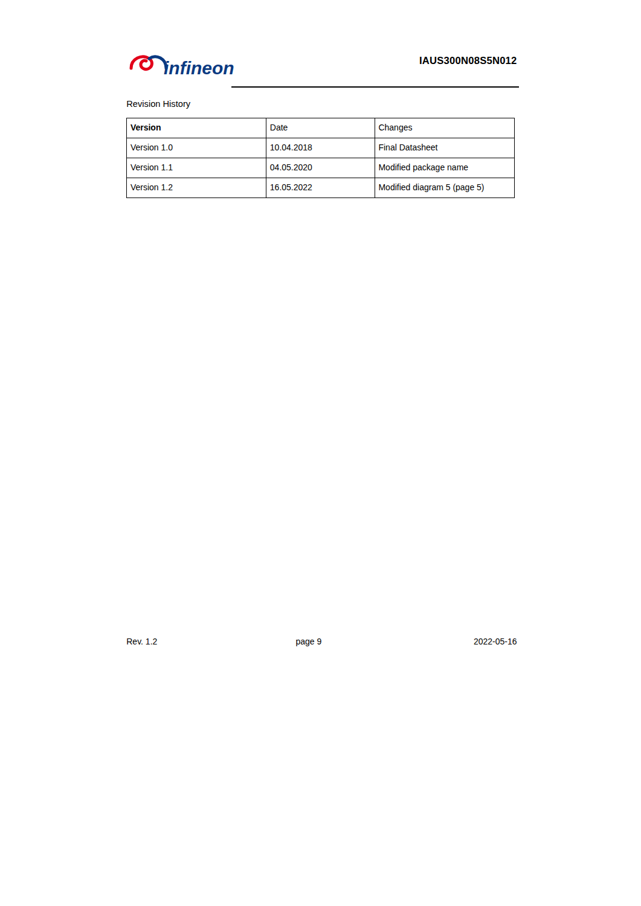infineon
IAUS300N08S5N012
Revision History
| Version | Date | Changes |
| Version 1.0 | 10.04.2018 | Final Datasheet |
| Version 1.1 | 04.05.2020 | Modified package name |
| Version 1.2 | 16.05.2022 | Modified diagram 5 (page 5) |
Rev. 1.2
page 9
2022-05-16